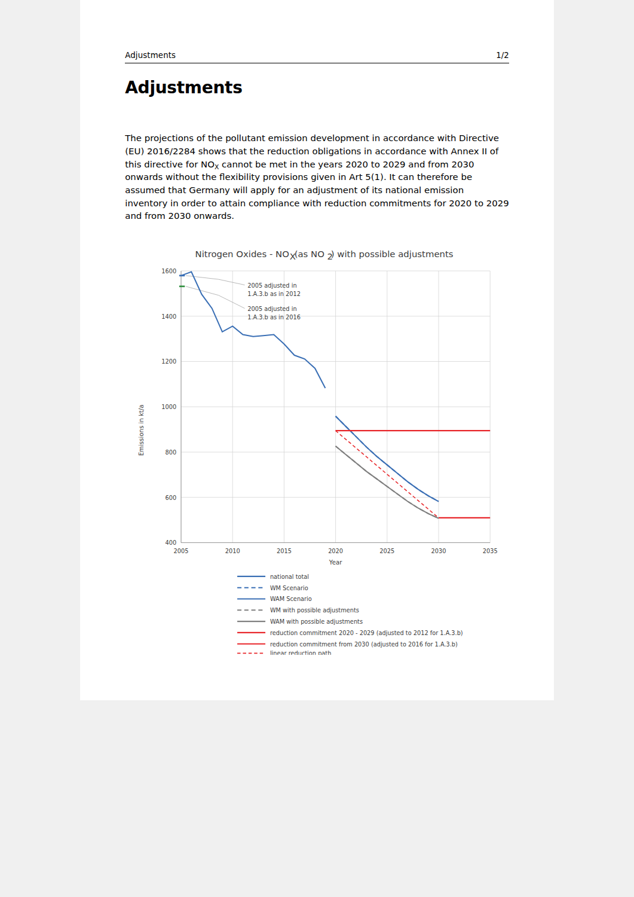Adjustments 1/2
Adjustments
The projections of the pollutant emission development in accordance with Directive (EU) 2016/2284 shows that the reduction obligations in accordance with Annex II of this directive for NOX cannot be met in the years 2020 to 2029 and from 2030 onwards without the flexibility provisions given in Art 5(1). It can therefore be assumed that Germany will apply for an adjustment of its national emission inventory in order to attain compliance with reduction commitments for 2020 to 2029 and from 2030 onwards.
Nitrogen Oxides - NOx (as NO2) with possible adjustments Nitrogen Oxides - NO X (as NO 2 ) with possible adjustments 1600 1400 1200 1000 800 600 400 2005 2010 2015 2020 2025 2030 2035 Emissions in kt/a Year 2005 adjusted in 1.A.3.b as in 2012 2005 adjusted in 1.A.3.b as in 2016 national total WM Scenario WAM Scenario WM with possible adjustments WAM with possible adjustments reduction commitment 2020 - 2029 (adjusted to 2012 for 1.A.3.b) reduction commitment from 2030 (adjusted to 2016 for 1.A.3.b) linear reduction path